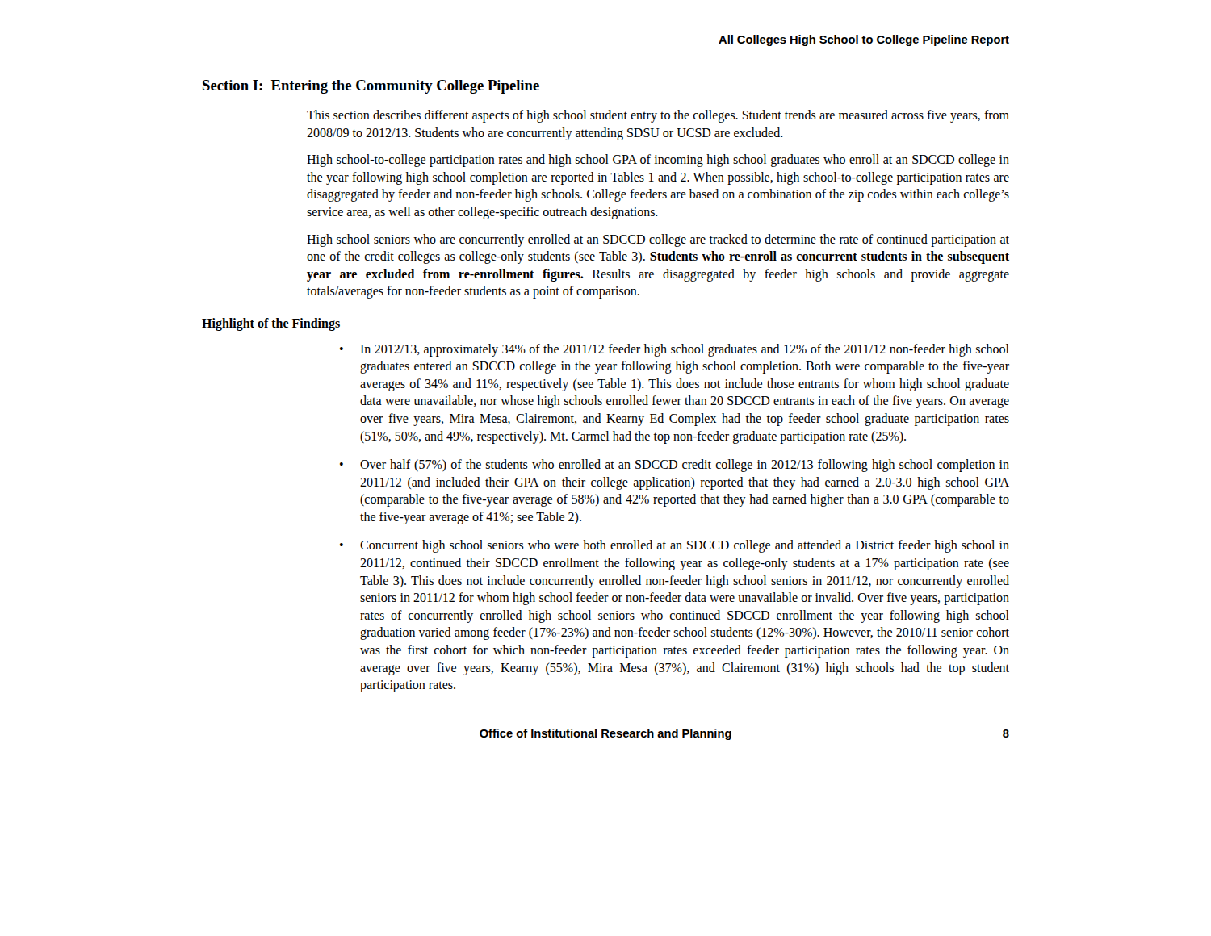All Colleges High School to College Pipeline Report
Section I: Entering the Community College Pipeline
This section describes different aspects of high school student entry to the colleges. Student trends are measured across five years, from 2008/09 to 2012/13. Students who are concurrently attending SDSU or UCSD are excluded.
High school-to-college participation rates and high school GPA of incoming high school graduates who enroll at an SDCCD college in the year following high school completion are reported in Tables 1 and 2. When possible, high school-to-college participation rates are disaggregated by feeder and non-feeder high schools. College feeders are based on a combination of the zip codes within each college’s service area, as well as other college-specific outreach designations.
High school seniors who are concurrently enrolled at an SDCCD college are tracked to determine the rate of continued participation at one of the credit colleges as college-only students (see Table 3). Students who re-enroll as concurrent students in the subsequent year are excluded from re-enrollment figures. Results are disaggregated by feeder high schools and provide aggregate totals/averages for non-feeder students as a point of comparison.
Highlight of the Findings
In 2012/13, approximately 34% of the 2011/12 feeder high school graduates and 12% of the 2011/12 non-feeder high school graduates entered an SDCCD college in the year following high school completion. Both were comparable to the five-year averages of 34% and 11%, respectively (see Table 1). This does not include those entrants for whom high school graduate data were unavailable, nor whose high schools enrolled fewer than 20 SDCCD entrants in each of the five years. On average over five years, Mira Mesa, Clairemont, and Kearny Ed Complex had the top feeder school graduate participation rates (51%, 50%, and 49%, respectively). Mt. Carmel had the top non-feeder graduate participation rate (25%).
Over half (57%) of the students who enrolled at an SDCCD credit college in 2012/13 following high school completion in 2011/12 (and included their GPA on their college application) reported that they had earned a 2.0-3.0 high school GPA (comparable to the five-year average of 58%) and 42% reported that they had earned higher than a 3.0 GPA (comparable to the five-year average of 41%; see Table 2).
Concurrent high school seniors who were both enrolled at an SDCCD college and attended a District feeder high school in 2011/12, continued their SDCCD enrollment the following year as college-only students at a 17% participation rate (see Table 3). This does not include concurrently enrolled non-feeder high school seniors in 2011/12, nor concurrently enrolled seniors in 2011/12 for whom high school feeder or non-feeder data were unavailable or invalid. Over five years, participation rates of concurrently enrolled high school seniors who continued SDCCD enrollment the year following high school graduation varied among feeder (17%-23%) and non-feeder school students (12%-30%). However, the 2010/11 senior cohort was the first cohort for which non-feeder participation rates exceeded feeder participation rates the following year. On average over five years, Kearny (55%), Mira Mesa (37%), and Clairemont (31%) high schools had the top student participation rates.
Office of Institutional Research and Planning
8